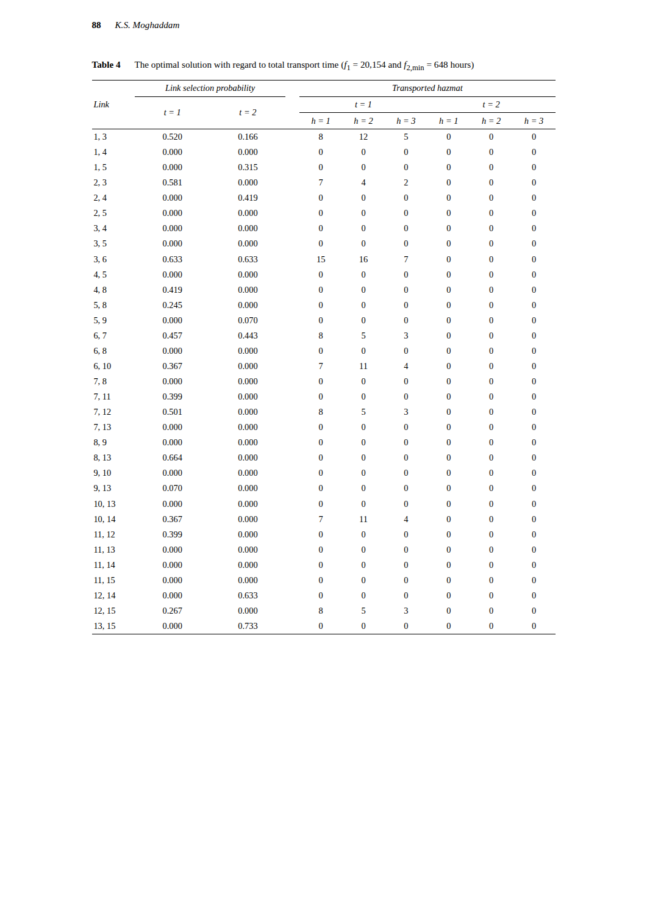88 K.S. Moghaddam
Table 4 The optimal solution with regard to total transport time (f1 = 20,154 and f2,min = 648 hours)
| Link | Link selection probability | | Transported hazmat |
| --- | --- | --- | --- |
| t = 1 | t = 2 | | t = 1 | t = 2 |
| | h = 1 | h = 2 | h = 3 | h = 1 | h = 2 | h = 3 |
| 1, 3 | 0.520 | 0.166 | | 8 | 12 | 5 | 0 | 0 | 0 |
| 1, 4 | 0.000 | 0.000 | | 0 | 0 | 0 | 0 | 0 | 0 |
| 1, 5 | 0.000 | 0.315 | | 0 | 0 | 0 | 0 | 0 | 0 |
| 2, 3 | 0.581 | 0.000 | | 7 | 4 | 2 | 0 | 0 | 0 |
| 2, 4 | 0.000 | 0.419 | | 0 | 0 | 0 | 0 | 0 | 0 |
| 2, 5 | 0.000 | 0.000 | | 0 | 0 | 0 | 0 | 0 | 0 |
| 3, 4 | 0.000 | 0.000 | | 0 | 0 | 0 | 0 | 0 | 0 |
| 3, 5 | 0.000 | 0.000 | | 0 | 0 | 0 | 0 | 0 | 0 |
| 3, 6 | 0.633 | 0.633 | | 15 | 16 | 7 | 0 | 0 | 0 |
| 4, 5 | 0.000 | 0.000 | | 0 | 0 | 0 | 0 | 0 | 0 |
| 4, 8 | 0.419 | 0.000 | | 0 | 0 | 0 | 0 | 0 | 0 |
| 5, 8 | 0.245 | 0.000 | | 0 | 0 | 0 | 0 | 0 | 0 |
| 5, 9 | 0.000 | 0.070 | | 0 | 0 | 0 | 0 | 0 | 0 |
| 6, 7 | 0.457 | 0.443 | | 8 | 5 | 3 | 0 | 0 | 0 |
| 6, 8 | 0.000 | 0.000 | | 0 | 0 | 0 | 0 | 0 | 0 |
| 6, 10 | 0.367 | 0.000 | | 7 | 11 | 4 | 0 | 0 | 0 |
| 7, 8 | 0.000 | 0.000 | | 0 | 0 | 0 | 0 | 0 | 0 |
| 7, 11 | 0.399 | 0.000 | | 0 | 0 | 0 | 0 | 0 | 0 |
| 7, 12 | 0.501 | 0.000 | | 8 | 5 | 3 | 0 | 0 | 0 |
| 7, 13 | 0.000 | 0.000 | | 0 | 0 | 0 | 0 | 0 | 0 |
| 8, 9 | 0.000 | 0.000 | | 0 | 0 | 0 | 0 | 0 | 0 |
| 8, 13 | 0.664 | 0.000 | | 0 | 0 | 0 | 0 | 0 | 0 |
| 9, 10 | 0.000 | 0.000 | | 0 | 0 | 0 | 0 | 0 | 0 |
| 9, 13 | 0.070 | 0.000 | | 0 | 0 | 0 | 0 | 0 | 0 |
| 10, 13 | 0.000 | 0.000 | | 0 | 0 | 0 | 0 | 0 | 0 |
| 10, 14 | 0.367 | 0.000 | | 7 | 11 | 4 | 0 | 0 | 0 |
| 11, 12 | 0.399 | 0.000 | | 0 | 0 | 0 | 0 | 0 | 0 |
| 11, 13 | 0.000 | 0.000 | | 0 | 0 | 0 | 0 | 0 | 0 |
| 11, 14 | 0.000 | 0.000 | | 0 | 0 | 0 | 0 | 0 | 0 |
| 11, 15 | 0.000 | 0.000 | | 0 | 0 | 0 | 0 | 0 | 0 |
| 12, 14 | 0.000 | 0.633 | | 0 | 0 | 0 | 0 | 0 | 0 |
| 12, 15 | 0.267 | 0.000 | | 8 | 5 | 3 | 0 | 0 | 0 |
| 13, 15 | 0.000 | 0.733 | | 0 | 0 | 0 | 0 | 0 | 0 |